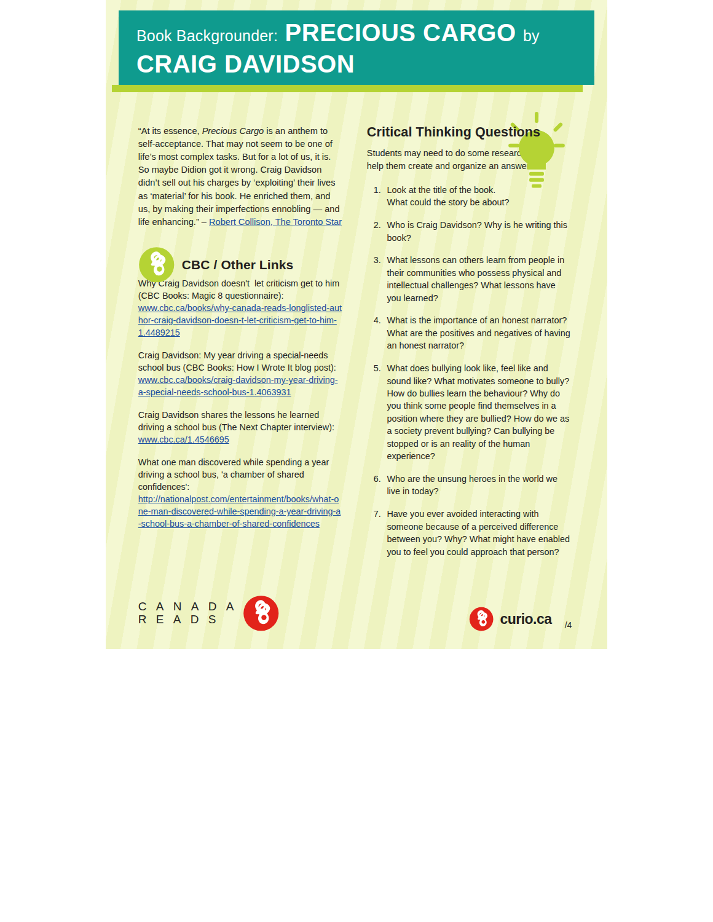Book Backgrounder: Precious Cargo by Craig Davidson
“At its essence, Precious Cargo is an anthem to self-acceptance. That may not seem to be one of life’s most complex tasks. But for a lot of us, it is. So maybe Didion got it wrong. Craig Davidson didn’t sell out his charges by ‘exploiting’ their lives as ‘material’ for his book. He enriched them, and us, by making their imperfections ennobling — and life enhancing.” – Robert Collison, The Toronto Star
CBC / Other Links
Why Craig Davidson doesn't let criticism get to him (CBC Books: Magic 8 questionnaire):
www.cbc.ca/books/why-canada-reads-longlisted-author-craig-davidson-doesn-t-let-criticism-get-to-him-1.4489215
Craig Davidson: My year driving a special-needs school bus (CBC Books: How I Wrote It blog post):
www.cbc.ca/books/craig-davidson-my-year-driving-a-special-needs-school-bus-1.4063931
Craig Davidson shares the lessons he learned driving a school bus (The Next Chapter interview):
www.cbc.ca/1.4546695
What one man discovered while spending a year driving a school bus, 'a chamber of shared confidences':
http://nationalpost.com/entertainment/books/what-one-man-discovered-while-spending-a-year-driving-a-school-bus-a-chamber-of-shared-confidences
Critical Thinking Questions
Students may need to do some research to help them create and organize an answer.
Look at the title of the book.
What could the story be about?
Who is Craig Davidson? Why is he writing this book?
What lessons can others learn from people in their communities who possess physical and intellectual challenges? What lessons have you learned?
What is the importance of an honest narrator? What are the positives and negatives of having an honest narrator?
What does bullying look like, feel like and sound like? What motivates someone to bully? How do bullies learn the behaviour? Why do you think some people find themselves in a position where they are bullied? How do we as a society prevent bullying? Can bullying be stopped or is an reality of the human experience?
Who are the unsung heroes in the world we live in today?
Have you ever avoided interacting with someone because of a perceived difference between you? Why? What might have enabled you to feel you could approach that person?
C A N A D A
R E A D S
curio.ca /4